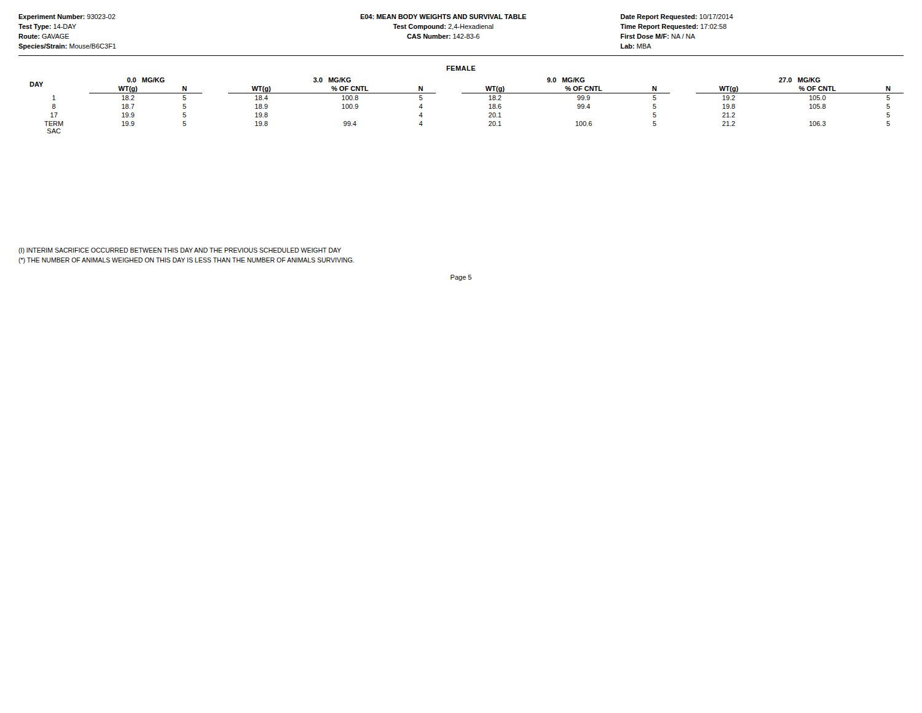| Experiment Number: 93023-02 | E04: MEAN BODY WEIGHTS AND SURVIVAL TABLE | Date Report Requested: 10/17/2014 |
| Test Type: 14-DAY | Test Compound: 2,4-Hexadienal | Time Report Requested: 17:02:58 |
| Route: GAVAGE | CAS Number: 142-83-6 | First Dose M/F: NA / NA |
| Species/Strain: Mouse/B6C3F1 | | Lab: MBA |
FEMALE
| DAY | 0.0 MG/KG | | 3.0 MG/KG | | 9.0 MG/KG | | 27.0 MG/KG |
| --- | --- | --- | --- | --- | --- | --- | --- |
| WT(g) | N | | WT(g) | % OF CNTL | N | | WT(g) | % OF CNTL | N | | WT(g) | % OF CNTL | N |
| 1 | 18.2 | 5 | | 18.4 | 100.8 | 5 | | 18.2 | 99.9 | 5 | | 19.2 | 105.0 | 5 |
| 8 | 18.7 | 5 | | 18.9 | 100.9 | 4 | | 18.6 | 99.4 | 5 | | 19.8 | 105.8 | 5 |
| 17 | 19.9 | 5 | | 19.8 | | 4 | | 20.1 | | 5 | | 21.2 | | 5 |
| TERM SAC | 19.9 | 5 | | 19.8 | 99.4 | 4 | | 20.1 | 100.6 | 5 | | 21.2 | 106.3 | 5 |
(I) INTERIM SACRIFICE OCCURRED BETWEEN THIS DAY AND THE PREVIOUS SCHEDULED WEIGHT DAY
(*) THE NUMBER OF ANIMALS WEIGHED ON THIS DAY IS LESS THAN THE NUMBER OF ANIMALS SURVIVING.
Page 5